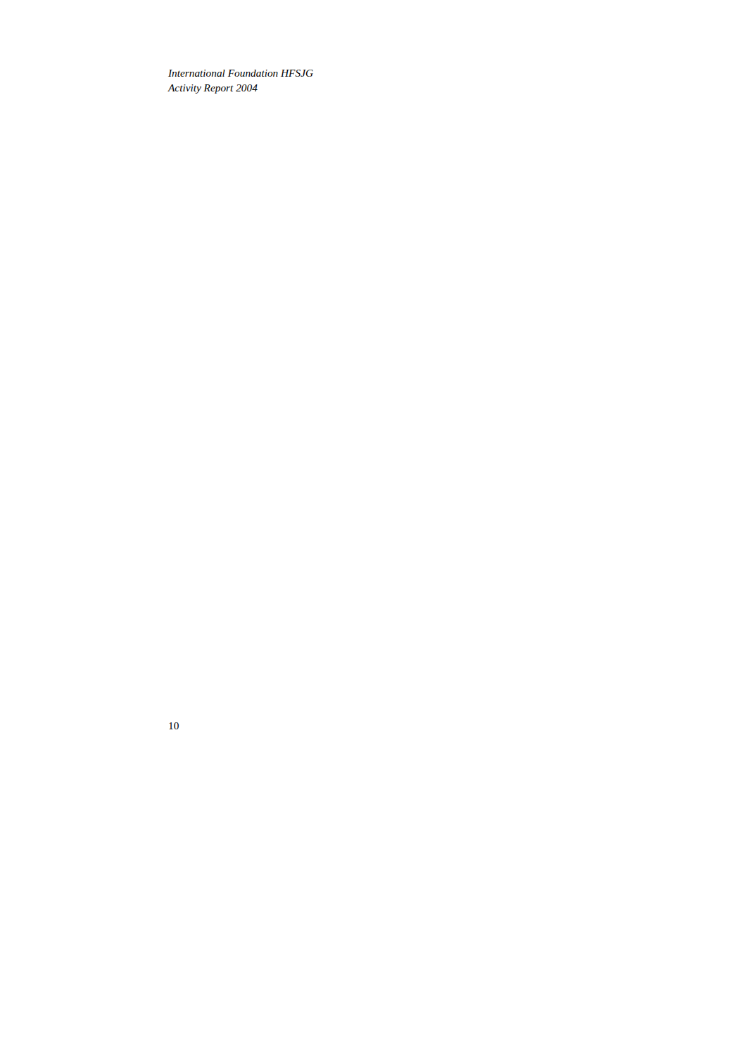International Foundation HFSJG Activity Report 2004
10